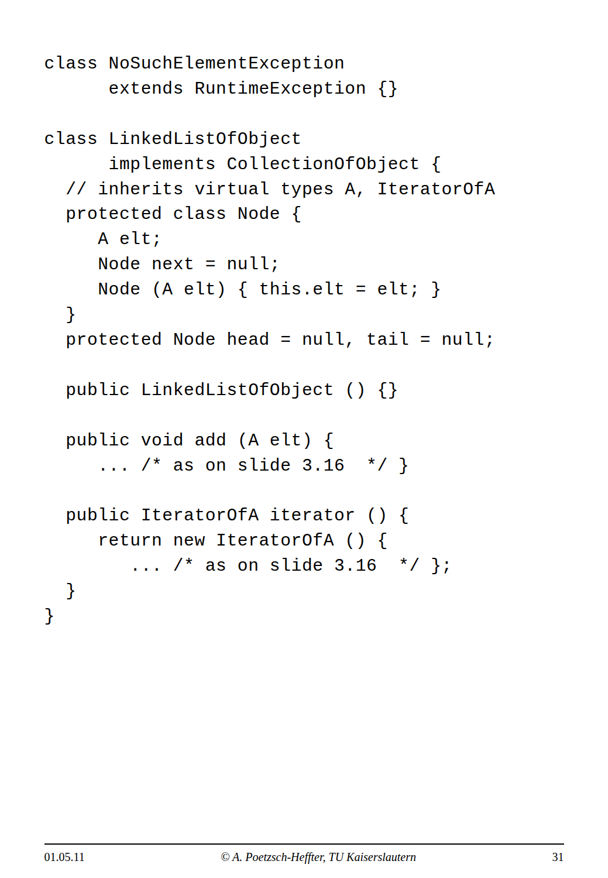class NoSuchElementException
      extends RuntimeException {}

class LinkedListOfObject
      implements CollectionOfObject {
  // inherits virtual types A, IteratorOfA
  protected class Node {
     A elt;
     Node next = null;
     Node (A elt) { this.elt = elt; }
  }
  protected Node head = null, tail = null;

  public LinkedListOfObject () {}

  public void add (A elt) {
     ... /* as on slide 3.16  */ }

  public IteratorOfA iterator () {
     return new IteratorOfA () {
        ... /* as on slide 3.16  */ };
  }
}
01.05.11 © A. Poetzsch-Heffter, TU Kaiserslautern 31